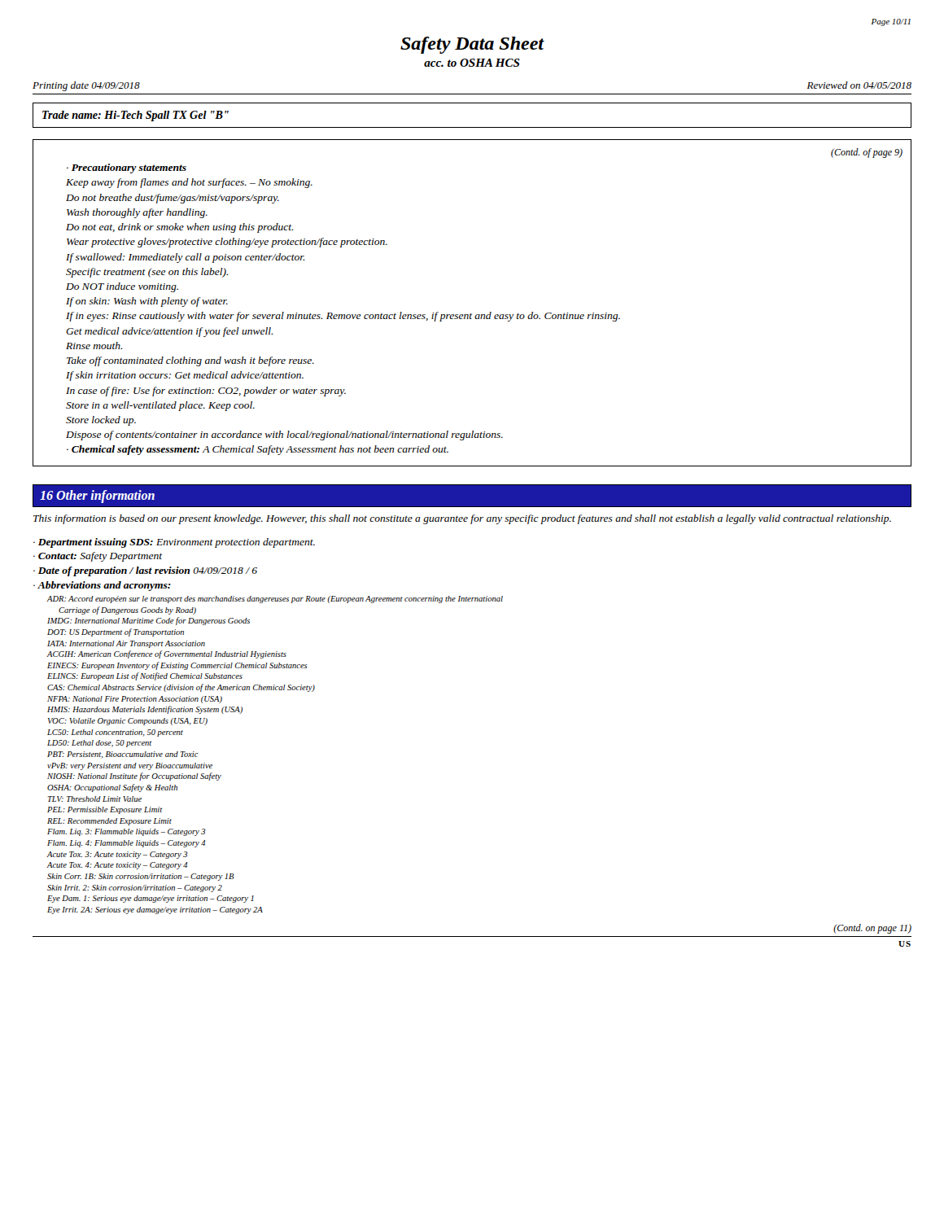Page 10/11
Safety Data Sheet
acc. to OSHA HCS
Printing date 04/09/2018 Reviewed on 04/05/2018
Trade name: Hi-Tech Spall TX Gel "B"
(Contd. of page 9)
· Precautionary statements
Keep away from flames and hot surfaces. – No smoking.
Do not breathe dust/fume/gas/mist/vapors/spray.
Wash thoroughly after handling.
Do not eat, drink or smoke when using this product.
Wear protective gloves/protective clothing/eye protection/face protection.
If swallowed: Immediately call a poison center/doctor.
Specific treatment (see on this label).
Do NOT induce vomiting.
If on skin: Wash with plenty of water.
If in eyes: Rinse cautiously with water for several minutes. Remove contact lenses, if present and easy to do. Continue rinsing.
Get medical advice/attention if you feel unwell.
Rinse mouth.
Take off contaminated clothing and wash it before reuse.
If skin irritation occurs: Get medical advice/attention.
In case of fire: Use for extinction: CO2, powder or water spray.
Store in a well-ventilated place. Keep cool.
Store locked up.
Dispose of contents/container in accordance with local/regional/national/international regulations.
· Chemical safety assessment: A Chemical Safety Assessment has not been carried out.
16 Other information
This information is based on our present knowledge. However, this shall not constitute a guarantee for any specific product features and shall not establish a legally valid contractual relationship.
· Department issuing SDS: Environment protection department.
· Contact: Safety Department
· Date of preparation / last revision 04/09/2018 / 6
· Abbreviations and acronyms:
ADR: Accord européen sur le transport des marchandises dangereuses par Route (European Agreement concerning the International
Carriage of Dangerous Goods by Road)
IMDG: International Maritime Code for Dangerous Goods
DOT: US Department of Transportation
IATA: International Air Transport Association
ACGIH: American Conference of Governmental Industrial Hygienists
EINECS: European Inventory of Existing Commercial Chemical Substances
ELINCS: European List of Notified Chemical Substances
CAS: Chemical Abstracts Service (division of the American Chemical Society)
NFPA: National Fire Protection Association (USA)
HMIS: Hazardous Materials Identification System (USA)
VOC: Volatile Organic Compounds (USA, EU)
LC50: Lethal concentration, 50 percent
LD50: Lethal dose, 50 percent
PBT: Persistent, Bioaccumulative and Toxic
vPvB: very Persistent and very Bioaccumulative
NIOSH: National Institute for Occupational Safety
OSHA: Occupational Safety & Health
TLV: Threshold Limit Value
PEL: Permissible Exposure Limit
REL: Recommended Exposure Limit
Flam. Liq. 3: Flammable liquids – Category 3
Flam. Liq. 4: Flammable liquids – Category 4
Acute Tox. 3: Acute toxicity – Category 3
Acute Tox. 4: Acute toxicity – Category 4
Skin Corr. 1B: Skin corrosion/irritation – Category 1B
Skin Irrit. 2: Skin corrosion/irritation – Category 2
Eye Dam. 1: Serious eye damage/eye irritation – Category 1
Eye Irrit. 2A: Serious eye damage/eye irritation – Category 2A
(Contd. on page 11)
US